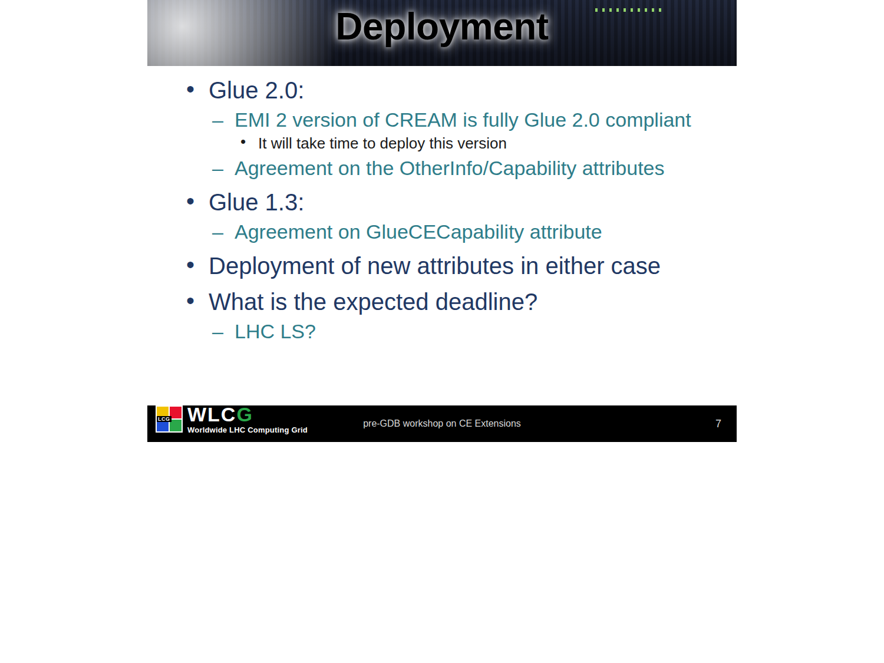Deployment
Glue 2.0:
EMI 2 version of CREAM is fully Glue 2.0 compliant
It will take time to deploy this version
Agreement on the OtherInfo/Capability attributes
Glue 1.3:
Agreement on GlueCECapability attribute
Deployment of new attributes in either case
What is the expected deadline?
LHC LS?
pre-GDB workshop on CE Extensions
7
LCG
WLCG
Worldwide LHC Computing Grid